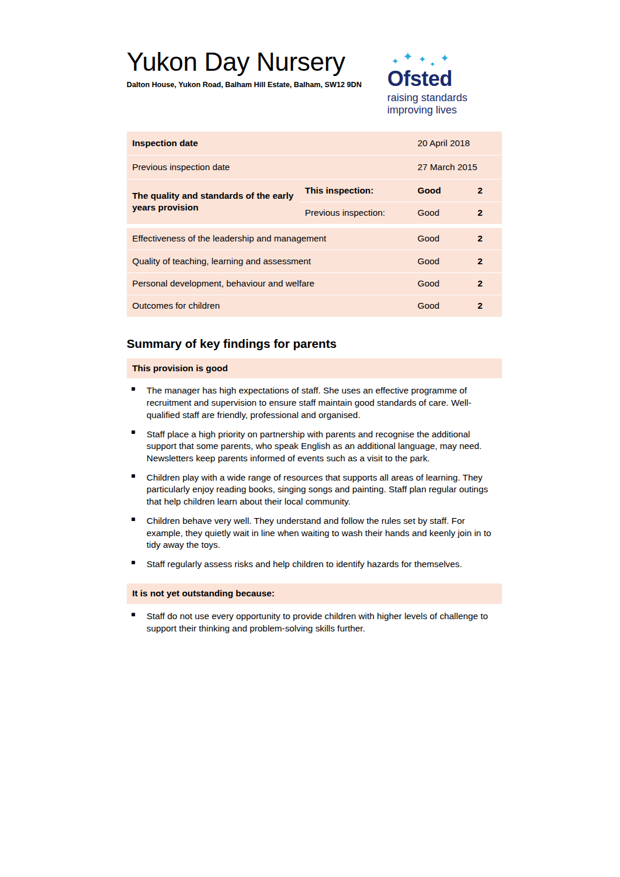Yukon Day Nursery
Dalton House, Yukon Road, Balham Hill Estate, Balham, SW12 9DN
✦ ✦ ✦ ✦ ✦
Ofsted
raising standards
improving lives
| Inspection date | | 20 April 2018 |
| Previous inspection date | | 27 March 2015 |
| The quality and standards of the early years provision | This inspection: | Good | 2 |
| Previous inspection: | Good | 2 |
| Effectiveness of the leadership and management | Good | 2 |
| Quality of teaching, learning and assessment | Good | 2 |
| Personal development, behaviour and welfare | Good | 2 |
| Outcomes for children | Good | 2 |
Summary of key findings for parents
This provision is good
The manager has high expectations of staff. She uses an effective programme of recruitment and supervision to ensure staff maintain good standards of care. Well-qualified staff are friendly, professional and organised.
Staff place a high priority on partnership with parents and recognise the additional support that some parents, who speak English as an additional language, may need. Newsletters keep parents informed of events such as a visit to the park.
Children play with a wide range of resources that supports all areas of learning. They particularly enjoy reading books, singing songs and painting. Staff plan regular outings that help children learn about their local community.
Children behave very well. They understand and follow the rules set by staff. For example, they quietly wait in line when waiting to wash their hands and keenly join in to tidy away the toys.
Staff regularly assess risks and help children to identify hazards for themselves.
It is not yet outstanding because:
Staff do not use every opportunity to provide children with higher levels of challenge to support their thinking and problem-solving skills further.